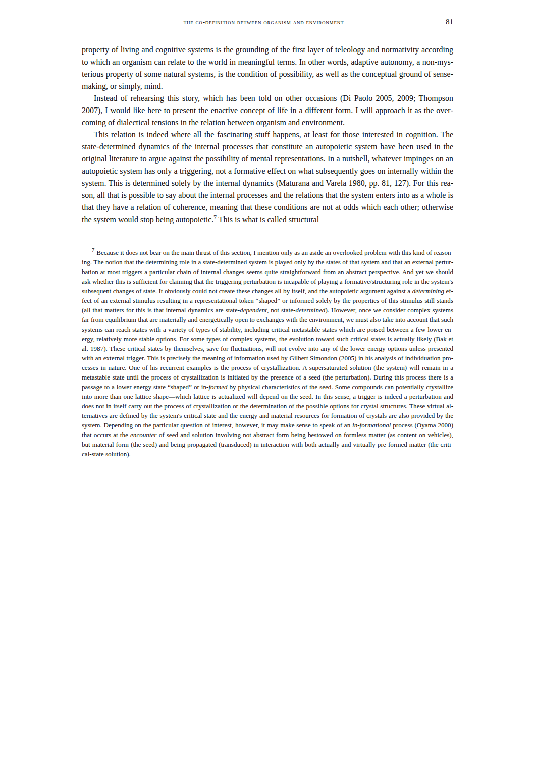the co-definition between organism and environment 81
property of living and cognitive systems is the grounding of the first layer of teleology and normativity according to which an organism can relate to the world in meaningful terms. In other words, adaptive autonomy, a non-mysterious property of some natural systems, is the condition of possibility, as well as the conceptual ground of sense-making, or simply, mind.
Instead of rehearsing this story, which has been told on other occasions (Di Paolo 2005, 2009; Thompson 2007), I would like here to present the enactive concept of life in a different form. I will approach it as the overcoming of dialectical tensions in the relation between organism and environment.
This relation is indeed where all the fascinating stuff happens, at least for those interested in cognition. The state-determined dynamics of the internal processes that constitute an autopoietic system have been used in the original literature to argue against the possibility of mental representations. In a nutshell, whatever impinges on an autopoietic system has only a triggering, not a formative effect on what subsequently goes on internally within the system. This is determined solely by the internal dynamics (Maturana and Varela 1980, pp. 81, 127). For this reason, all that is possible to say about the internal processes and the relations that the system enters into as a whole is that they have a relation of coherence, meaning that these conditions are not at odds which each other; otherwise the system would stop being autopoietic.7 This is what is called structural
7 Because it does not bear on the main thrust of this section, I mention only as an aside an overlooked problem with this kind of reasoning. The notion that the determining role in a state-determined system is played only by the states of that system and that an external perturbation at most triggers a particular chain of internal changes seems quite straightforward from an abstract perspective. And yet we should ask whether this is sufficient for claiming that the triggering perturbation is incapable of playing a formative/structuring role in the system's subsequent changes of state. It obviously could not create these changes all by itself, and the autopoietic argument against a determining effect of an external stimulus resulting in a representational token “shaped” or informed solely by the properties of this stimulus still stands (all that matters for this is that internal dynamics are state-dependent, not state-determined). However, once we consider complex systems far from equilibrium that are materially and energetically open to exchanges with the environment, we must also take into account that such systems can reach states with a variety of types of stability, including critical metastable states which are poised between a few lower energy, relatively more stable options. For some types of complex systems, the evolution toward such critical states is actually likely (Bak et al. 1987). These critical states by themselves, save for fluctuations, will not evolve into any of the lower energy options unless presented with an external trigger. This is precisely the meaning of information used by Gilbert Simondon (2005) in his analysis of individuation processes in nature. One of his recurrent examples is the process of crystallization. A supersaturated solution (the system) will remain in a metastable state until the process of crystallization is initiated by the presence of a seed (the perturbation). During this process there is a passage to a lower energy state “shaped” or in-formed by physical characteristics of the seed. Some compounds can potentially crystallize into more than one lattice shape—which lattice is actualized will depend on the seed. In this sense, a trigger is indeed a perturbation and does not in itself carry out the process of crystallization or the determination of the possible options for crystal structures. These virtual alternatives are defined by the system's critical state and the energy and material resources for formation of crystals are also provided by the system. Depending on the particular question of interest, however, it may make sense to speak of an in-formational process (Oyama 2000) that occurs at the encounter of seed and solution involving not abstract form being bestowed on formless matter (as content on vehicles), but material form (the seed) and being propagated (transduced) in interaction with both actually and virtually pre-formed matter (the critical-state solution).